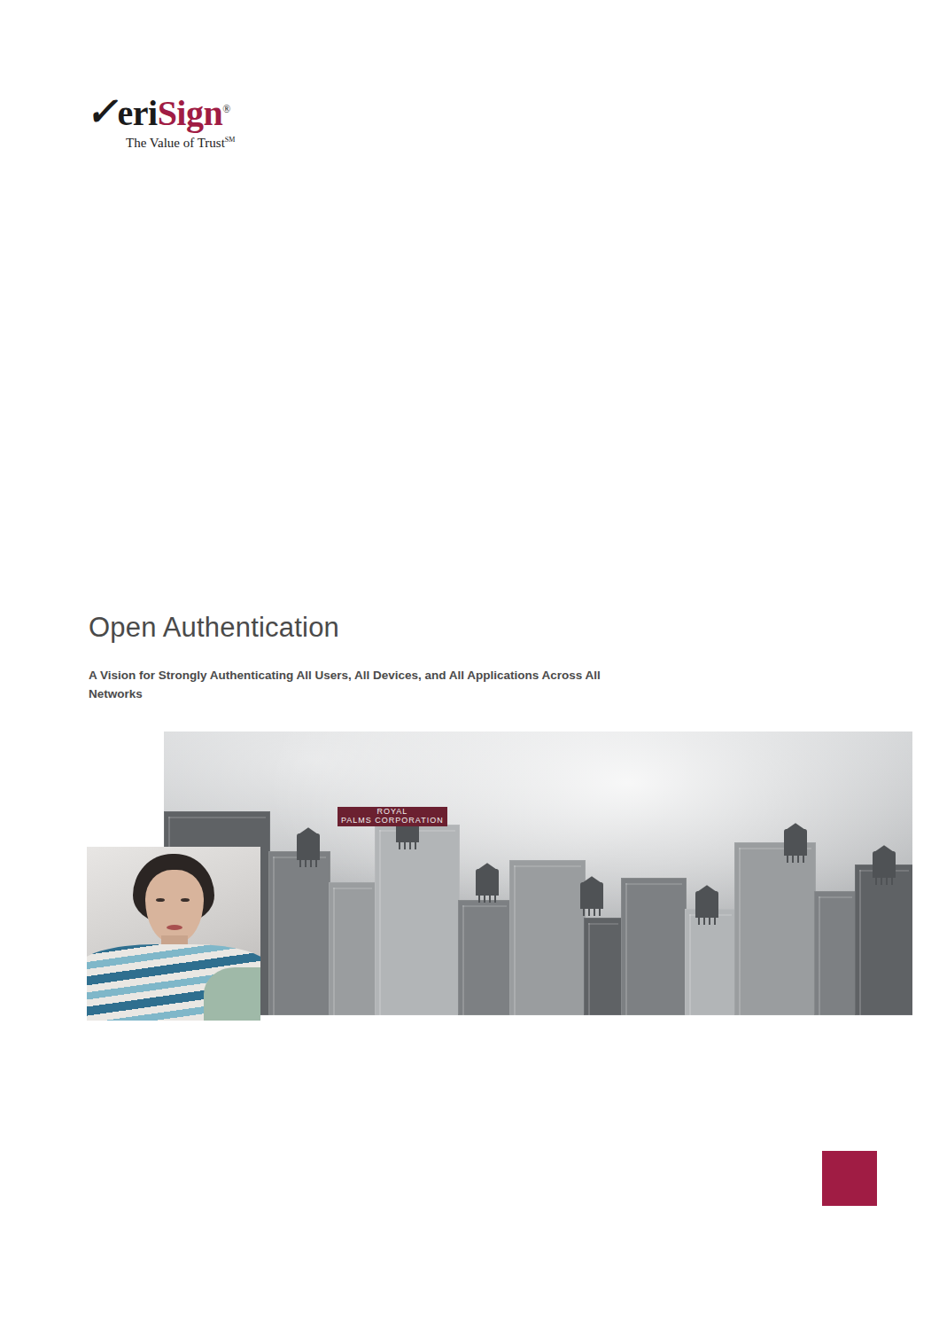✓eriSign®
The Value of TrustSM
Open Authentication
A Vision for Strongly Authenticating All Users, All Devices, and All Applications Across All Networks
ROYAL
PALMS CORPORATION